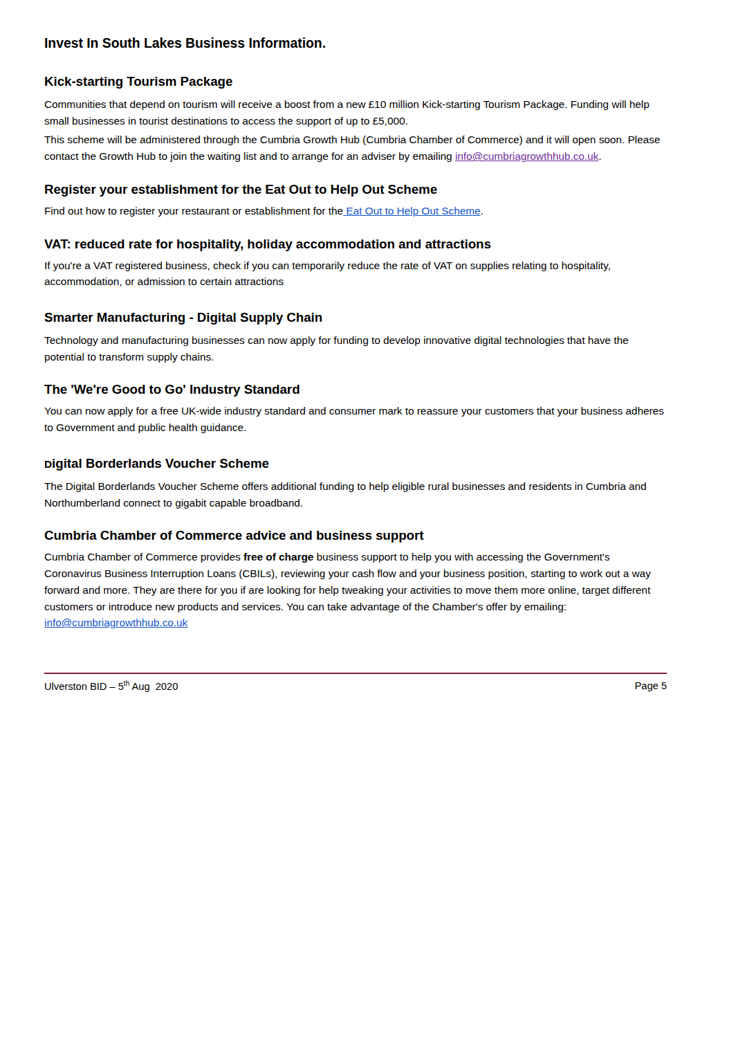Invest In South Lakes Business Information.
Kick-starting Tourism Package
Communities that depend on tourism will receive a boost from a new £10 million Kick-starting Tourism Package. Funding will help small businesses in tourist destinations to access the support of up to £5,000.
This scheme will be administered through the Cumbria Growth Hub (Cumbria Chamber of Commerce) and it will open soon. Please contact the Growth Hub to join the waiting list and to arrange for an adviser by emailing info@cumbriagrowthhub.co.uk.
Register your establishment for the Eat Out to Help Out Scheme
Find out how to register your restaurant or establishment for the Eat Out to Help Out Scheme.
VAT: reduced rate for hospitality, holiday accommodation and attractions
If you're a VAT registered business, check if you can temporarily reduce the rate of VAT on supplies relating to hospitality, accommodation, or admission to certain attractions
Smarter Manufacturing - Digital Supply Chain
Technology and manufacturing businesses can now apply for funding to develop innovative digital technologies that have the potential to transform supply chains.
The 'We're Good to Go' Industry Standard
You can now apply for a free UK-wide industry standard and consumer mark to reassure your customers that your business adheres to Government and public health guidance.
Digital Borderlands Voucher Scheme
The Digital Borderlands Voucher Scheme offers additional funding to help eligible rural businesses and residents in Cumbria and Northumberland connect to gigabit capable broadband.
Cumbria Chamber of Commerce advice and business support
Cumbria Chamber of Commerce provides free of charge business support to help you with accessing the Government's Coronavirus Business Interruption Loans (CBILs), reviewing your cash flow and your business position, starting to work out a way forward and more. They are there for you if are looking for help tweaking your activities to move them more online, target different customers or introduce new products and services. You can take advantage of the Chamber's offer by emailing: info@cumbriagrowthhub.co.uk
Ulverston BID – 5th Aug 2020 Page 5